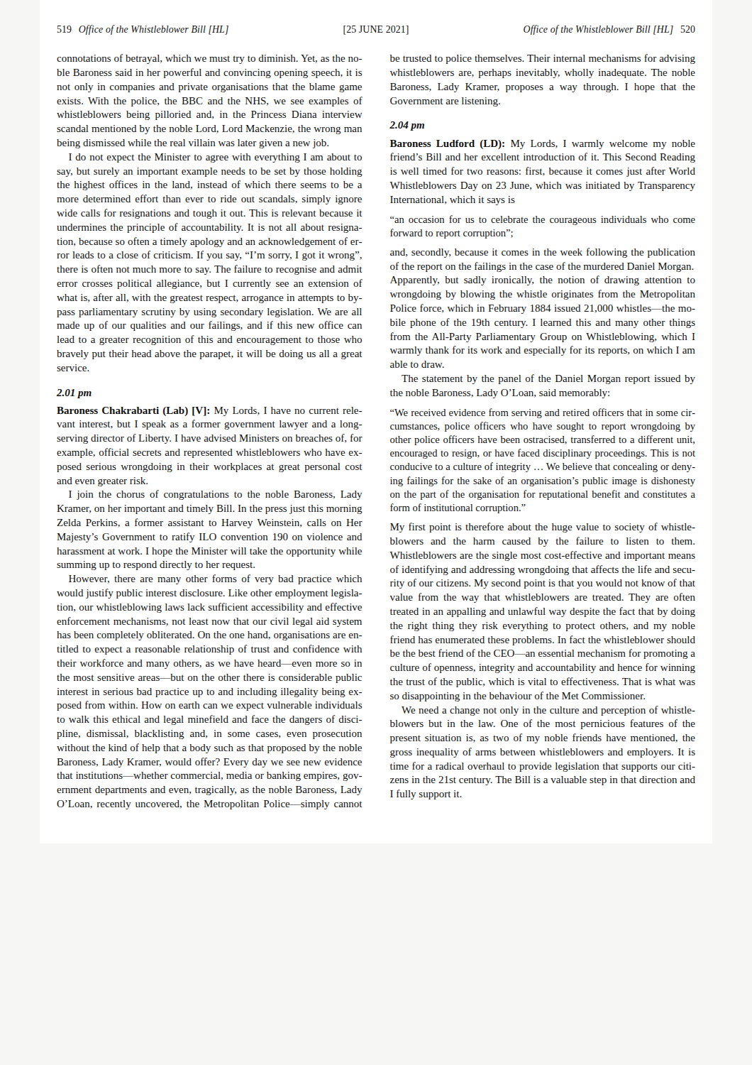519 Office of the Whistleblower Bill [HL]
[25 JUNE 2021]
Office of the Whistleblower Bill [HL] 520
connotations of betrayal, which we must try to diminish. Yet, as the noble Baroness said in her powerful and convincing opening speech, it is not only in companies and private organisations that the blame game exists. With the police, the BBC and the NHS, we see examples of whistleblowers being pilloried and, in the Princess Diana interview scandal mentioned by the noble Lord, Lord Mackenzie, the wrong man being dismissed while the real villain was later given a new job.
I do not expect the Minister to agree with everything I am about to say, but surely an important example needs to be set by those holding the highest offices in the land, instead of which there seems to be a more determined effort than ever to ride out scandals, simply ignore wide calls for resignations and tough it out. This is relevant because it undermines the principle of accountability. It is not all about resignation, because so often a timely apology and an acknowledgement of error leads to a close of criticism. If you say, “I’m sorry, I got it wrong”, there is often not much more to say. The failure to recognise and admit error crosses political allegiance, but I currently see an extension of what is, after all, with the greatest respect, arrogance in attempts to bypass parliamentary scrutiny by using secondary legislation. We are all made up of our qualities and our failings, and if this new office can lead to a greater recognition of this and encouragement to those who bravely put their head above the parapet, it will be doing us all a great service.
2.01 pm
Baroness Chakrabarti (Lab) [V]: My Lords, I have no current relevant interest, but I speak as a former government lawyer and a long-serving director of Liberty. I have advised Ministers on breaches of, for example, official secrets and represented whistleblowers who have exposed serious wrongdoing in their workplaces at great personal cost and even greater risk.
I join the chorus of congratulations to the noble Baroness, Lady Kramer, on her important and timely Bill. In the press just this morning Zelda Perkins, a former assistant to Harvey Weinstein, calls on Her Majesty’s Government to ratify ILO convention 190 on violence and harassment at work. I hope the Minister will take the opportunity while summing up to respond directly to her request.
However, there are many other forms of very bad practice which would justify public interest disclosure. Like other employment legislation, our whistleblowing laws lack sufficient accessibility and effective enforcement mechanisms, not least now that our civil legal aid system has been completely obliterated. On the one hand, organisations are entitled to expect a reasonable relationship of trust and confidence with their workforce and many others, as we have heard—even more so in the most sensitive areas—but on the other there is considerable public interest in serious bad practice up to and including illegality being exposed from within. How on earth can we expect vulnerable individuals to walk this ethical and legal minefield and face the dangers of discipline, dismissal, blacklisting and, in some cases, even prosecution without the kind of help that a body such as that proposed by the noble Baroness, Lady Kramer, would offer? Every day we see new evidence that institutions—whether commercial, media or banking empires, government departments and even, tragically, as the noble Baroness, Lady O’Loan, recently uncovered, the Metropolitan Police—simply cannot be trusted to police themselves. Their internal mechanisms for advising whistleblowers are, perhaps inevitably, wholly inadequate. The noble Baroness, Lady Kramer, proposes a way through. I hope that the Government are listening.
2.04 pm
Baroness Ludford (LD): My Lords, I warmly welcome my noble friend’s Bill and her excellent introduction of it. This Second Reading is well timed for two reasons: first, because it comes just after World Whistleblowers Day on 23 June, which was initiated by Transparency International, which it says is
“an occasion for us to celebrate the courageous individuals who come forward to report corruption”;
and, secondly, because it comes in the week following the publication of the report on the failings in the case of the murdered Daniel Morgan.
Apparently, but sadly ironically, the notion of drawing attention to wrongdoing by blowing the whistle originates from the Metropolitan Police force, which in February 1884 issued 21,000 whistles—the mobile phone of the 19th century. I learned this and many other things from the All-Party Parliamentary Group on Whistleblowing, which I warmly thank for its work and especially for its reports, on which I am able to draw.
The statement by the panel of the Daniel Morgan report issued by the noble Baroness, Lady O’Loan, said memorably:
“We received evidence from serving and retired officers that in some circumstances, police officers who have sought to report wrongdoing by other police officers have been ostracised, transferred to a different unit, encouraged to resign, or have faced disciplinary proceedings. This is not conducive to a culture of integrity … We believe that concealing or denying failings for the sake of an organisation’s public image is dishonesty on the part of the organisation for reputational benefit and constitutes a form of institutional corruption.”
My first point is therefore about the huge value to society of whistleblowers and the harm caused by the failure to listen to them. Whistleblowers are the single most cost-effective and important means of identifying and addressing wrongdoing that affects the life and security of our citizens. My second point is that you would not know of that value from the way that whistleblowers are treated. They are often treated in an appalling and unlawful way despite the fact that by doing the right thing they risk everything to protect others, and my noble friend has enumerated these problems. In fact the whistleblower should be the best friend of the CEO—an essential mechanism for promoting a culture of openness, integrity and accountability and hence for winning the trust of the public, which is vital to effectiveness. That is what was so disappointing in the behaviour of the Met Commissioner.
We need a change not only in the culture and perception of whistleblowers but in the law. One of the most pernicious features of the present situation is, as two of my noble friends have mentioned, the gross inequality of arms between whistleblowers and employers. It is time for a radical overhaul to provide legislation that supports our citizens in the 21st century. The Bill is a valuable step in that direction and I fully support it.